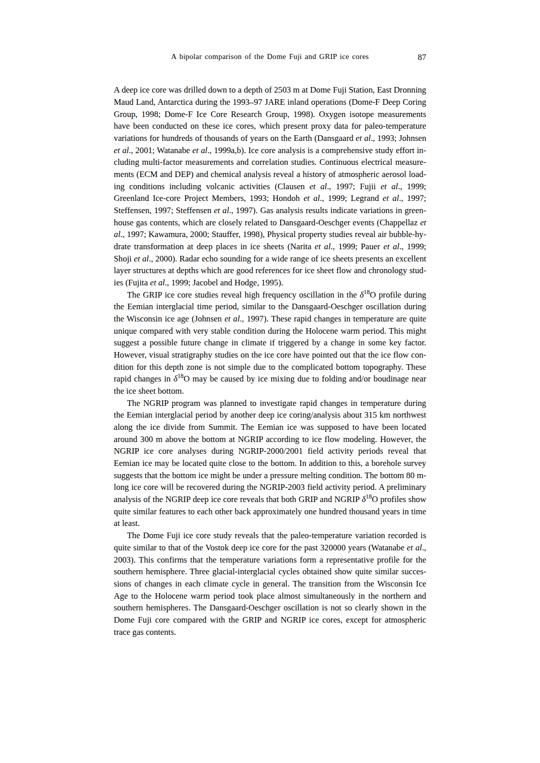A bipolar comparison of the Dome Fuji and GRIP ice cores 87
A deep ice core was drilled down to a depth of 2503 m at Dome Fuji Station, East Dronning Maud Land, Antarctica during the 1993–97 JARE inland operations (Dome-F Deep Coring Group, 1998; Dome-F Ice Core Research Group, 1998). Oxygen isotope measurements have been conducted on these ice cores, which present proxy data for paleo-temperature variations for hundreds of thousands of years on the Earth (Dansgaard et al., 1993; Johnsen et al., 2001; Watanabe et al., 1999a,b). Ice core analysis is a comprehensive study effort including multi-factor measurements and correlation studies. Continuous electrical measurements (ECM and DEP) and chemical analysis reveal a history of atmospheric aerosol loading conditions including volcanic activities (Clausen et al., 1997; Fujii et al., 1999; Greenland Ice-core Project Members, 1993; Hondoh et al., 1999; Legrand et al., 1997; Steffensen, 1997; Steffensen et al., 1997). Gas analysis results indicate variations in greenhouse gas contents, which are closely related to Dansgaard-Oeschger events (Chappellaz et al., 1997; Kawamura, 2000; Stauffer, 1998), Physical property studies reveal air bubble-hydrate transformation at deep places in ice sheets (Narita et al., 1999; Pauer et al., 1999; Shoji et al., 2000). Radar echo sounding for a wide range of ice sheets presents an excellent layer structures at depths which are good references for ice sheet flow and chronology studies (Fujita et al., 1999; Jacobel and Hodge, 1995).
The GRIP ice core studies reveal high frequency oscillation in the δ18O profile during the Eemian interglacial time period, similar to the Dansgaard-Oeschger oscillation during the Wisconsin ice age (Johnsen et al., 1997). These rapid changes in temperature are quite unique compared with very stable condition during the Holocene warm period. This might suggest a possible future change in climate if triggered by a change in some key factor. However, visual stratigraphy studies on the ice core have pointed out that the ice flow condition for this depth zone is not simple due to the complicated bottom topography. These rapid changes in δ18O may be caused by ice mixing due to folding and/or boudinage near the ice sheet bottom.
The NGRIP program was planned to investigate rapid changes in temperature during the Eemian interglacial period by another deep ice coring/analysis about 315 km northwest along the ice divide from Summit. The Eemian ice was supposed to have been located around 300 m above the bottom at NGRIP according to ice flow modeling. However, the NGRIP ice core analyses during NGRIP-2000/2001 field activity periods reveal that Eemian ice may be located quite close to the bottom. In addition to this, a borehole survey suggests that the bottom ice might be under a pressure melting condition. The bottom 80 m-long ice core will be recovered during the NGRIP-2003 field activity period. A preliminary analysis of the NGRIP deep ice core reveals that both GRIP and NGRIP δ18O profiles show quite similar features to each other back approximately one hundred thousand years in time at least.
The Dome Fuji ice core study reveals that the paleo-temperature variation recorded is quite similar to that of the Vostok deep ice core for the past 320000 years (Watanabe et al., 2003). This confirms that the temperature variations form a representative profile for the southern hemisphere. Three glacial-interglacial cycles obtained show quite similar successions of changes in each climate cycle in general. The transition from the Wisconsin Ice Age to the Holocene warm period took place almost simultaneously in the northern and southern hemispheres. The Dansgaard-Oeschger oscillation is not so clearly shown in the Dome Fuji core compared with the GRIP and NGRIP ice cores, except for atmospheric trace gas contents.